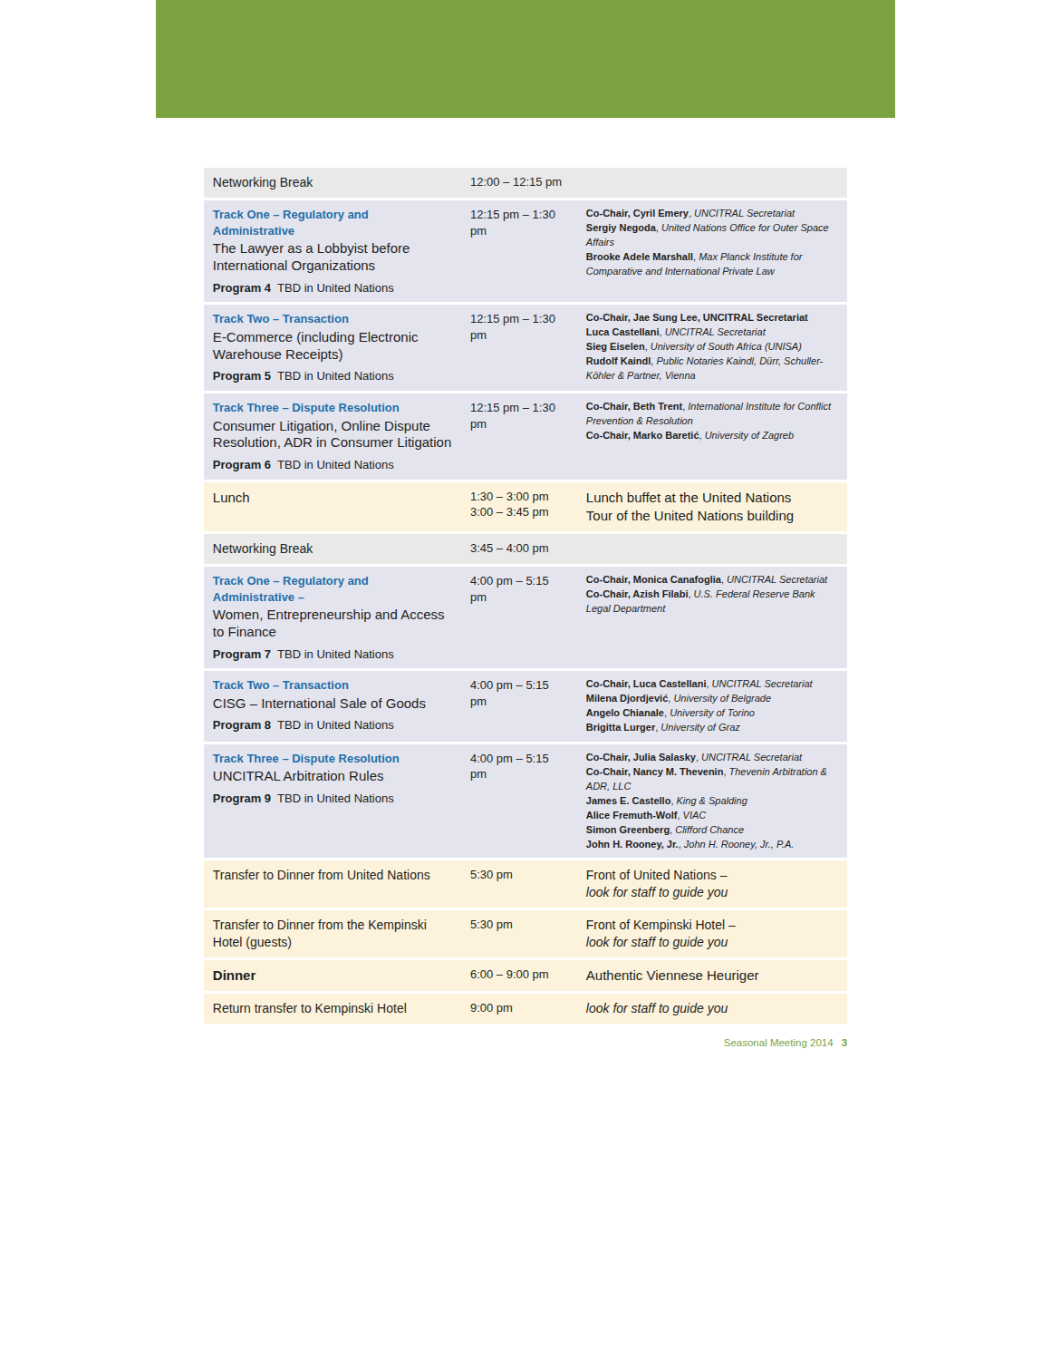| Networking Break | 12:00 – 12:15 pm | |
| Track One – Regulatory and Administrative The Lawyer as a Lobbyist before International Organizations Program 4 TBD in United Nations | 12:15 pm – 1:30 pm | Co-Chair, Cyril Emery , UNCITRAL Secretariat Sergiy Negoda , United Nations Office for Outer Space Affairs Brooke Adele Marshall , Max Planck Institute for Comparative and International Private Law |
| Track Two – Transaction E-Commerce (including Electronic Warehouse Receipts) Program 5 TBD in United Nations | 12:15 pm – 1:30 pm | Co-Chair, Jae Sung Lee, UNCITRAL Secretariat Luca Castellani , UNCITRAL Secretariat Sieg Eiselen , University of South Africa (UNISA) Rudolf Kaindl , Public Notaries Kaindl, Dürr, Schuller-Köhler & Partner, Vienna |
| Track Three – Dispute Resolution Consumer Litigation, Online Dispute Resolution, ADR in Consumer Litigation Program 6 TBD in United Nations | 12:15 pm – 1:30 pm | Co-Chair, Beth Trent , International Institute for Conflict Prevention & Resolution Co-Chair, Marko Baretić , University of Zagreb |
| Lunch | 1:30 – 3:00 pm 3:00 – 3:45 pm | Lunch buffet at the United Nations Tour of the United Nations building |
| Networking Break | 3:45 – 4:00 pm | |
| Track One – Regulatory and Administrative – Women, Entrepreneurship and Access to Finance Program 7 TBD in United Nations | 4:00 pm – 5:15 pm | Co-Chair, Monica Canafoglia , UNCITRAL Secretariat Co-Chair, Azish Filabi , U.S. Federal Reserve Bank Legal Department |
| Track Two – Transaction CISG – International Sale of Goods Program 8 TBD in United Nations | 4:00 pm – 5:15 pm | Co-Chair, Luca Castellani , UNCITRAL Secretariat Milena Djordjević , University of Belgrade Angelo Chianale , University of Torino Brigitta Lurger , University of Graz |
| Track Three – Dispute Resolution UNCITRAL Arbitration Rules Program 9 TBD in United Nations | 4:00 pm – 5:15 pm | Co-Chair, Julia Salasky , UNCITRAL Secretariat Co-Chair, Nancy M. Thevenin , Thevenin Arbitration & ADR, LLC James E. Castello , King & Spalding Alice Fremuth-Wolf , VIAC Simon Greenberg , Clifford Chance John H. Rooney, Jr. , John H. Rooney, Jr., P.A. |
| Transfer to Dinner from United Nations | 5:30 pm | Front of United Nations – look for staff to guide you |
| Transfer to Dinner from the Kempinski Hotel (guests) | 5:30 pm | Front of Kempinski Hotel – look for staff to guide you |
| Dinner | 6:00 – 9:00 pm | Authentic Viennese Heuriger |
| Return transfer to Kempinski Hotel | 9:00 pm | look for staff to guide you |
Seasonal Meeting 2014 3